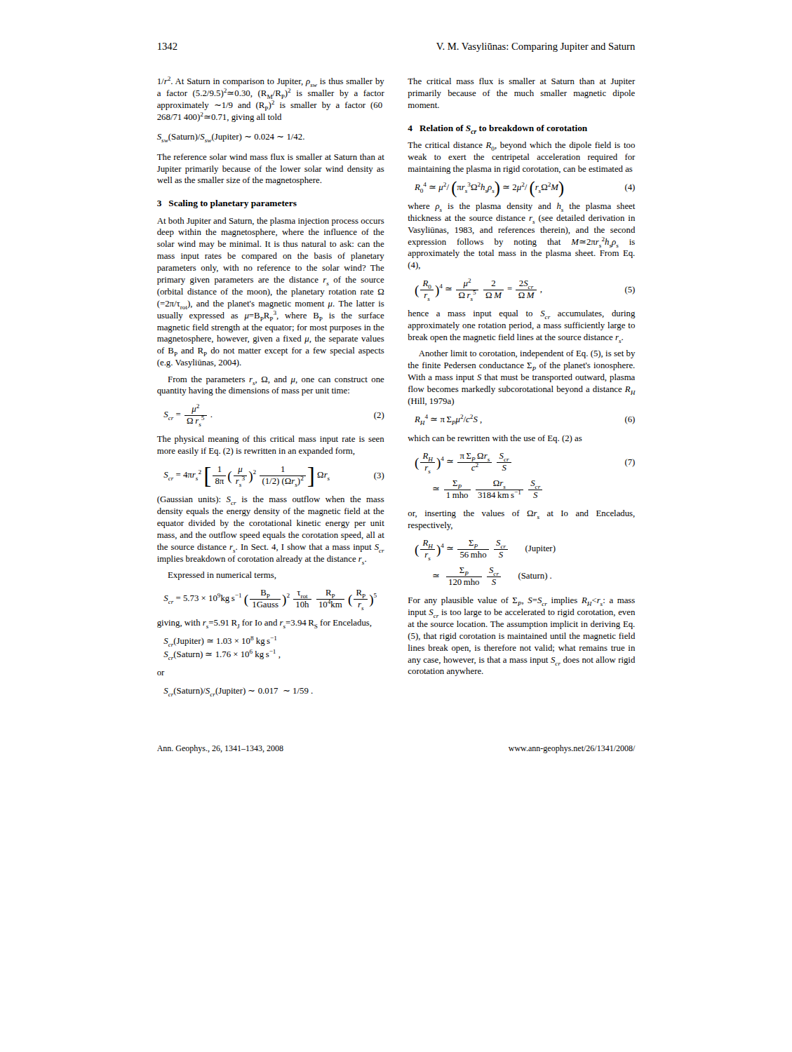1342
V. M. Vasyliūnas: Comparing Jupiter and Saturn
1/r2. At Saturn in comparison to Jupiter, ρsw is thus smaller by a factor (5.2/9.5)2≃0.30, (RM/RP)2 is smaller by a factor approximately ∼1/9 and (RP)2 is smaller by a factor (60 268/71 400)2≃0.71, giving all told
Ssw(Saturn)/Ssw(Jupiter) ∼ 0.024 ∼ 1/42.
The reference solar wind mass flux is smaller at Saturn than at Jupiter primarily because of the lower solar wind density as well as the smaller size of the magnetosphere.
3 Scaling to planetary parameters
At both Jupiter and Saturn, the plasma injection process occurs deep within the magnetosphere, where the influence of the solar wind may be minimal. It is thus natural to ask: can the mass input rates be compared on the basis of planetary parameters only, with no reference to the solar wind? The primary given parameters are the distance rs of the source (orbital distance of the moon), the planetary rotation rate Ω (=2π/τrot), and the planet's magnetic moment μ. The latter is usually expressed as μ=BPRP3, where BP is the surface magnetic field strength at the equator; for most purposes in the magnetosphere, however, given a fixed μ, the separate values of BP and RP do not matter except for a few special aspects (e.g. Vasyliūnas, 2004).
From the parameters rs, Ω, and μ, one can construct one quantity having the dimensions of mass per unit time:
Scr = μ2 Ω rs5 .
(2)
The physical meaning of this critical mass input rate is seen more easily if Eq. (2) is rewritten in an expanded form,
Scr = 4πrs2 [18π(μrs3)2 1(1/2) (Ωrs)2] Ωrs
(3)
(Gaussian units): Scr is the mass outflow when the mass density equals the energy density of the magnetic field at the equator divided by the corotational kinetic energy per unit mass, and the outflow speed equals the corotation speed, all at the source distance rs. In Sect. 4, I show that a mass input Scr implies breakdown of corotation already at the distance rs.
Expressed in numerical terms,
Scr = 5.73 × 109kg s−1 (BP 1Gauss)2 τrot 10h RP 104km (RP rs)5
giving, with rs=5.91 RJ for Io and rs=3.94 RS for Enceladus,
Scr(Jupiter) ≃ 1.03 × 108 kg s−1
Scr(Saturn) ≃ 1.76 × 106 kg s−1 ,
or
Scr(Saturn)/Scr(Jupiter) ∼ 0.017 ∼ 1/59 .
The critical mass flux is smaller at Saturn than at Jupiter primarily because of the much smaller magnetic dipole moment.
4 Relation of Scr to breakdown of corotation
The critical distance R0, beyond which the dipole field is too weak to exert the centripetal acceleration required for maintaining the plasma in rigid corotation, can be estimated as
R04 ≃ μ2/ (πrs3Ω2hsρs) ≃ 2μ2/ (rs Ω2M)
(4)
where ρs is the plasma density and hs the plasma sheet thickness at the source distance rs (see detailed derivation in Vasyliūnas, 1983, and references therein), and the second expression follows by noting that M≃2πrs2hsρs is approximately the total mass in the plasma sheet. From Eq. (4),
(R0 rs)4 ≃ μ2 Ω rs5 2 Ω M = 2Scr Ω M ,
(5)
hence a mass input equal to Scr accumulates, during approximately one rotation period, a mass sufficiently large to break open the magnetic field lines at the source distance rs.
Another limit to corotation, independent of Eq. (5), is set by the finite Pedersen conductance ΣP of the planet's ionosphere. With a mass input S that must be transported outward, plasma flow becomes markedly subcorotational beyond a distance RH (Hill, 1979a)
RH4 ≃ π ΣPμ2/c2S ,
(6)
which can be rewritten with the use of Eq. (2) as
(RH rs)4 ≃ π ΣP Ωrs c2 Scr S
(7)
≃ ΣP 1 mho Ωrs 3184 km s−1 Scr S
or, inserting the values of Ωrs at Io and Enceladus, respectively,
(RH rs)4 ≃ ΣP 56 mho Scr S (Jupiter)
≃ ΣP 120 mho Scr S (Saturn) .
For any plausible value of ΣP, S=Scr implies RH<rs: a mass input Scr is too large to be accelerated to rigid corotation, even at the source location. The assumption implicit in deriving Eq. (5), that rigid corotation is maintained until the magnetic field lines break open, is therefore not valid; what remains true in any case, however, is that a mass input Scr does not allow rigid corotation anywhere.
Ann. Geophys., 26, 1341–1343, 2008
www.ann-geophys.net/26/1341/2008/